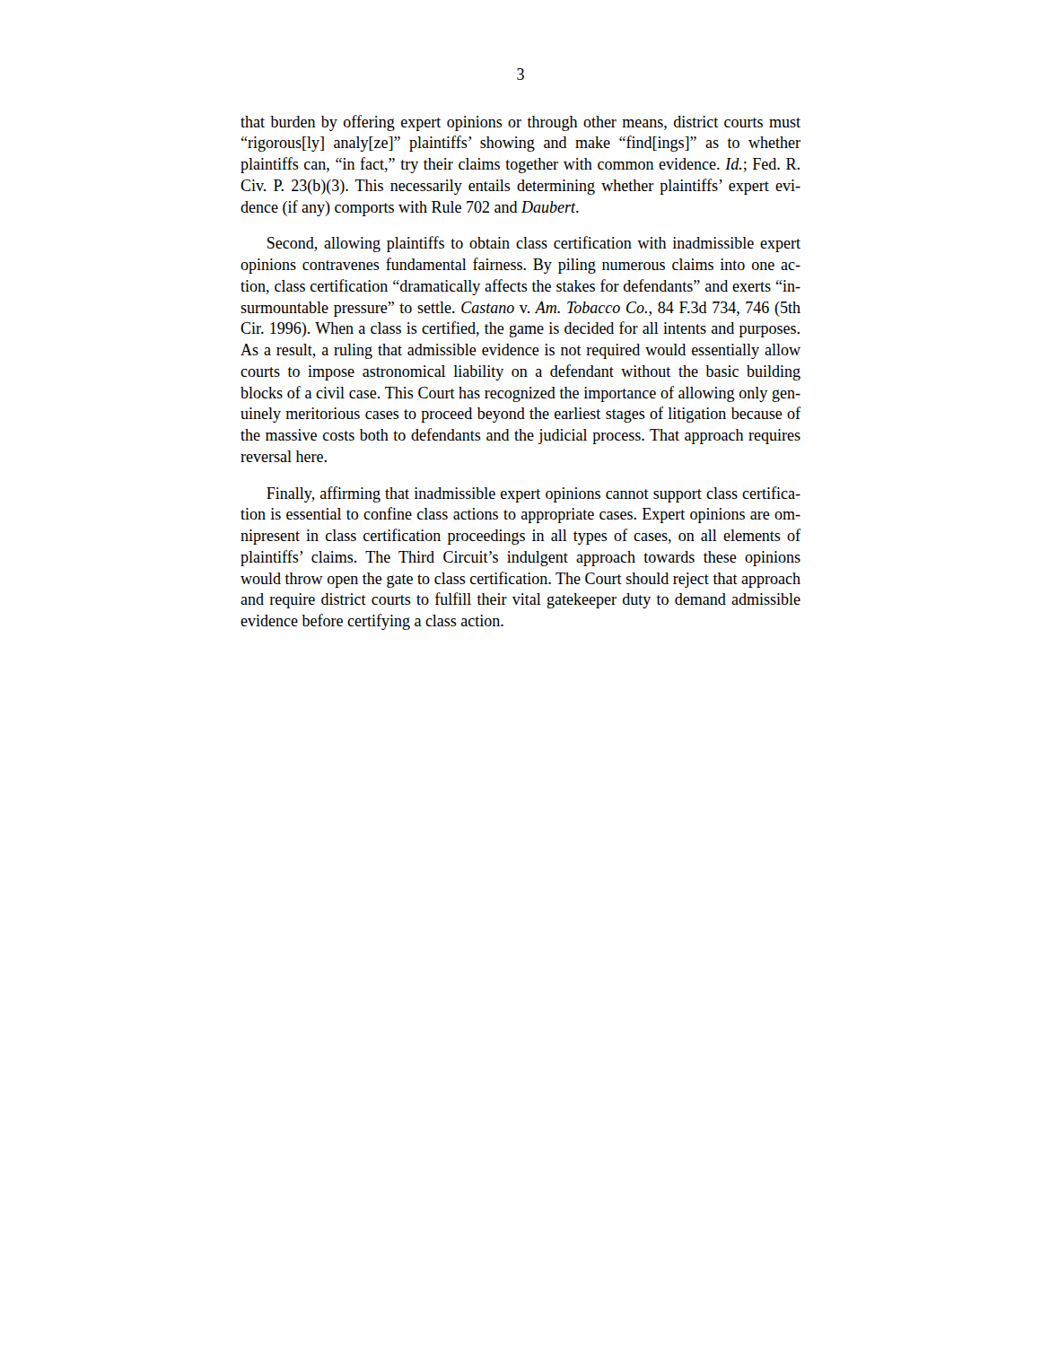3
that burden by offering expert opinions or through other means, district courts must “rigorous[ly] analy[ze]” plaintiffs’ showing and make “find[ings]” as to whether plaintiffs can, “in fact,” try their claims together with common evidence. Id.; Fed. R. Civ. P. 23(b)(3). This necessarily entails determining whether plaintiffs’ expert evidence (if any) comports with Rule 702 and Daubert.
Second, allowing plaintiffs to obtain class certification with inadmissible expert opinions contravenes fundamental fairness. By piling numerous claims into one action, class certification “dramatically affects the stakes for defendants” and exerts “insurmountable pressure” to settle. Castano v. Am. Tobacco Co., 84 F.3d 734, 746 (5th Cir. 1996). When a class is certified, the game is decided for all intents and purposes. As a result, a ruling that admissible evidence is not required would essentially allow courts to impose astronomical liability on a defendant without the basic building blocks of a civil case. This Court has recognized the importance of allowing only genuinely meritorious cases to proceed beyond the earliest stages of litigation because of the massive costs both to defendants and the judicial process. That approach requires reversal here.
Finally, affirming that inadmissible expert opinions cannot support class certification is essential to confine class actions to appropriate cases. Expert opinions are omnipresent in class certification proceedings in all types of cases, on all elements of plaintiffs’ claims. The Third Circuit’s indulgent approach towards these opinions would throw open the gate to class certification. The Court should reject that approach and require district courts to fulfill their vital gatekeeper duty to demand admissible evidence before certifying a class action.